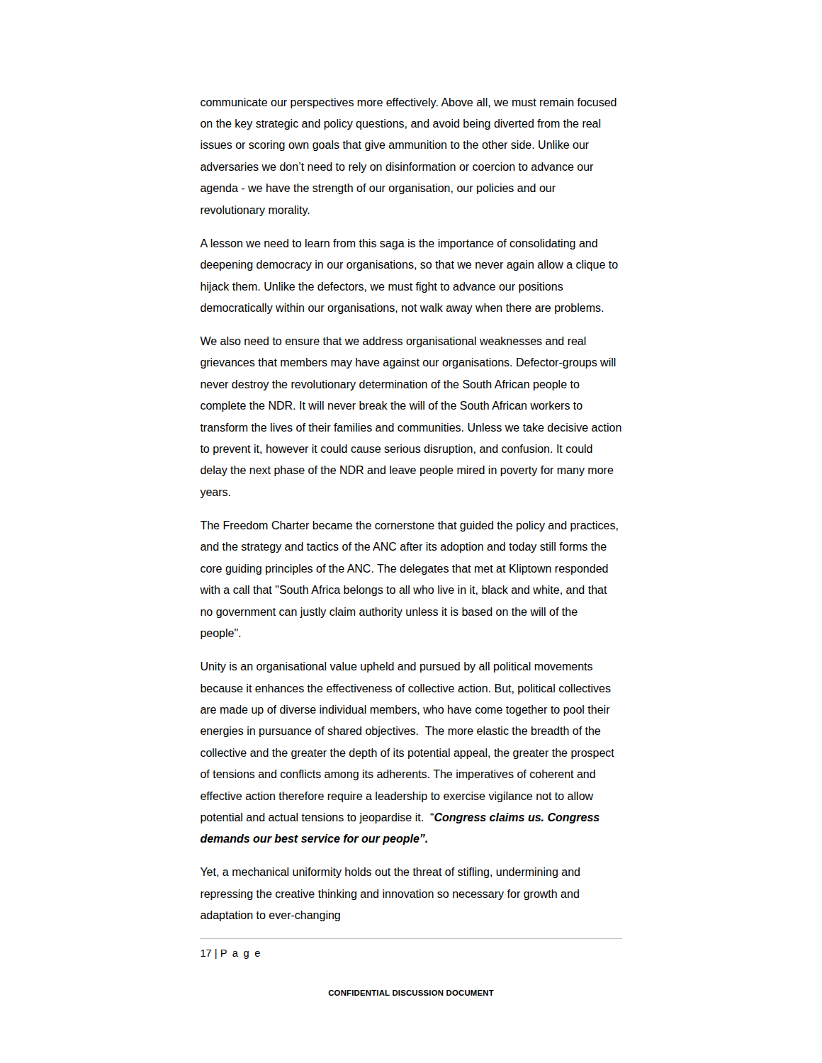communicate our perspectives more effectively. Above all, we must remain focused on the key strategic and policy questions, and avoid being diverted from the real issues or scoring own goals that give ammunition to the other side. Unlike our adversaries we don’t need to rely on disinformation or coercion to advance our agenda - we have the strength of our organisation, our policies and our revolutionary morality.
A lesson we need to learn from this saga is the importance of consolidating and deepening democracy in our organisations, so that we never again allow a clique to hijack them. Unlike the defectors, we must fight to advance our positions democratically within our organisations, not walk away when there are problems.
We also need to ensure that we address organisational weaknesses and real grievances that members may have against our organisations. Defector-groups will never destroy the revolutionary determination of the South African people to complete the NDR. It will never break the will of the South African workers to transform the lives of their families and communities. Unless we take decisive action to prevent it, however it could cause serious disruption, and confusion. It could delay the next phase of the NDR and leave people mired in poverty for many more years.
The Freedom Charter became the cornerstone that guided the policy and practices, and the strategy and tactics of the ANC after its adoption and today still forms the core guiding principles of the ANC. The delegates that met at Kliptown responded with a call that "South Africa belongs to all who live in it, black and white, and that no government can justly claim authority unless it is based on the will of the people".
Unity is an organisational value upheld and pursued by all political movements because it enhances the effectiveness of collective action. But, political collectives are made up of diverse individual members, who have come together to pool their energies in pursuance of shared objectives. The more elastic the breadth of the collective and the greater the depth of its potential appeal, the greater the prospect of tensions and conflicts among its adherents. The imperatives of coherent and effective action therefore require a leadership to exercise vigilance not to allow potential and actual tensions to jeopardise it. “Congress claims us. Congress demands our best service for our people”.
Yet, a mechanical uniformity holds out the threat of stifling, undermining and repressing the creative thinking and innovation so necessary for growth and adaptation to ever-changing
17 | P a g e
CONFIDENTIAL DISCUSSION DOCUMENT